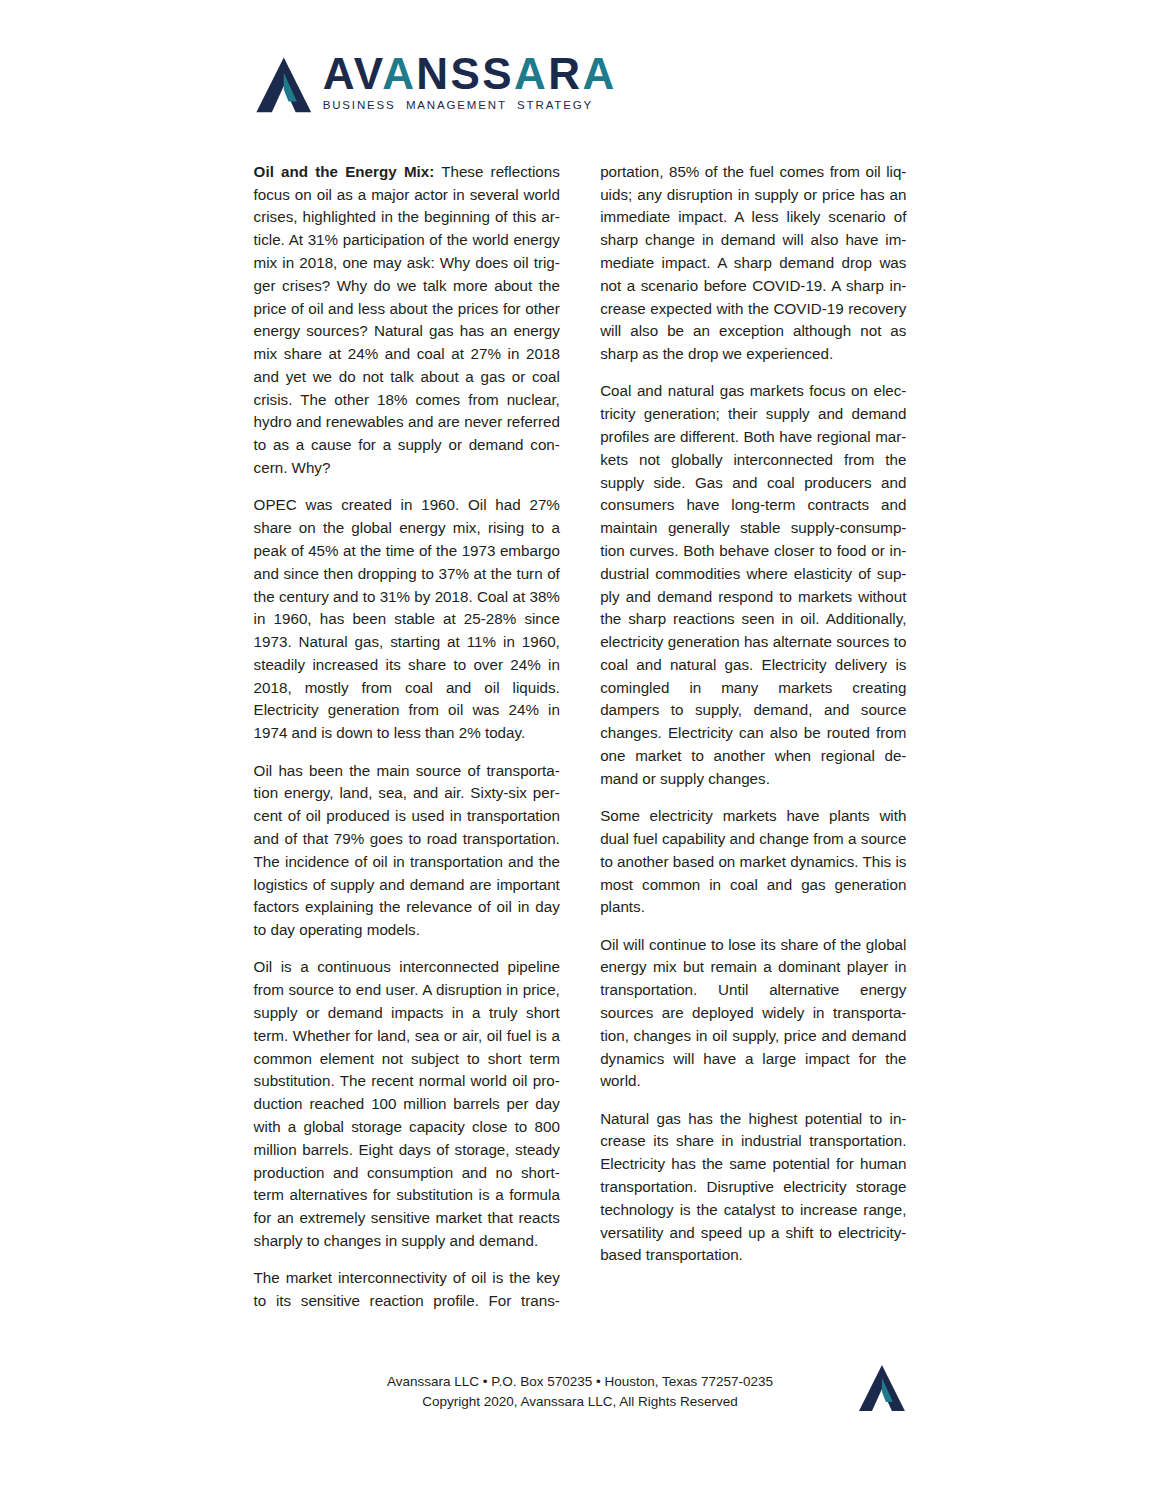Avanssara
Business Management Strategy
Oil and the Energy Mix: These reflections focus on oil as a major actor in several world crises, highlighted in the beginning of this article. At 31% participation of the world energy mix in 2018, one may ask: Why does oil trigger crises? Why do we talk more about the price of oil and less about the prices for other energy sources? Natural gas has an energy mix share at 24% and coal at 27% in 2018 and yet we do not talk about a gas or coal crisis. The other 18% comes from nuclear, hydro and renewables and are never referred to as a cause for a supply or demand concern. Why?
OPEC was created in 1960. Oil had 27% share on the global energy mix, rising to a peak of 45% at the time of the 1973 embargo and since then dropping to 37% at the turn of the century and to 31% by 2018. Coal at 38% in 1960, has been stable at 25-28% since 1973. Natural gas, starting at 11% in 1960, steadily increased its share to over 24% in 2018, mostly from coal and oil liquids. Electricity generation from oil was 24% in 1974 and is down to less than 2% today.
Oil has been the main source of transportation energy, land, sea, and air. Sixty-six percent of oil produced is used in transportation and of that 79% goes to road transportation. The incidence of oil in transportation and the logistics of supply and demand are important factors explaining the relevance of oil in day to day operating models.
Oil is a continuous interconnected pipeline from source to end user. A disruption in price, supply or demand impacts in a truly short term. Whether for land, sea or air, oil fuel is a common element not subject to short term substitution. The recent normal world oil production reached 100 million barrels per day with a global storage capacity close to 800 million barrels. Eight days of storage, steady production and consumption and no short-term alternatives for substitution is a formula for an extremely sensitive market that reacts sharply to changes in supply and demand.
The market interconnectivity of oil is the key to its sensitive reaction profile. For transportation, 85% of the fuel comes from oil liquids; any disruption in supply or price has an immediate impact. A less likely scenario of sharp change in demand will also have immediate impact. A sharp demand drop was not a scenario before COVID-19. A sharp increase expected with the COVID-19 recovery will also be an exception although not as sharp as the drop we experienced.
Coal and natural gas markets focus on electricity generation; their supply and demand profiles are different. Both have regional markets not globally interconnected from the supply side. Gas and coal producers and consumers have long-term contracts and maintain generally stable supply-consumption curves. Both behave closer to food or industrial commodities where elasticity of supply and demand respond to markets without the sharp reactions seen in oil. Additionally, electricity generation has alternate sources to coal and natural gas. Electricity delivery is comingled in many markets creating dampers to supply, demand, and source changes. Electricity can also be routed from one market to another when regional demand or supply changes.
Some electricity markets have plants with dual fuel capability and change from a source to another based on market dynamics. This is most common in coal and gas generation plants.
Oil will continue to lose its share of the global energy mix but remain a dominant player in transportation. Until alternative energy sources are deployed widely in transportation, changes in oil supply, price and demand dynamics will have a large impact for the world.
Natural gas has the highest potential to increase its share in industrial transportation. Electricity has the same potential for human transportation. Disruptive electricity storage technology is the catalyst to increase range, versatility and speed up a shift to electricity-based transportation.
Avanssara LLC • P.O. Box 570235 • Houston, Texas 77257-0235
Copyright 2020, Avanssara LLC, All Rights Reserved